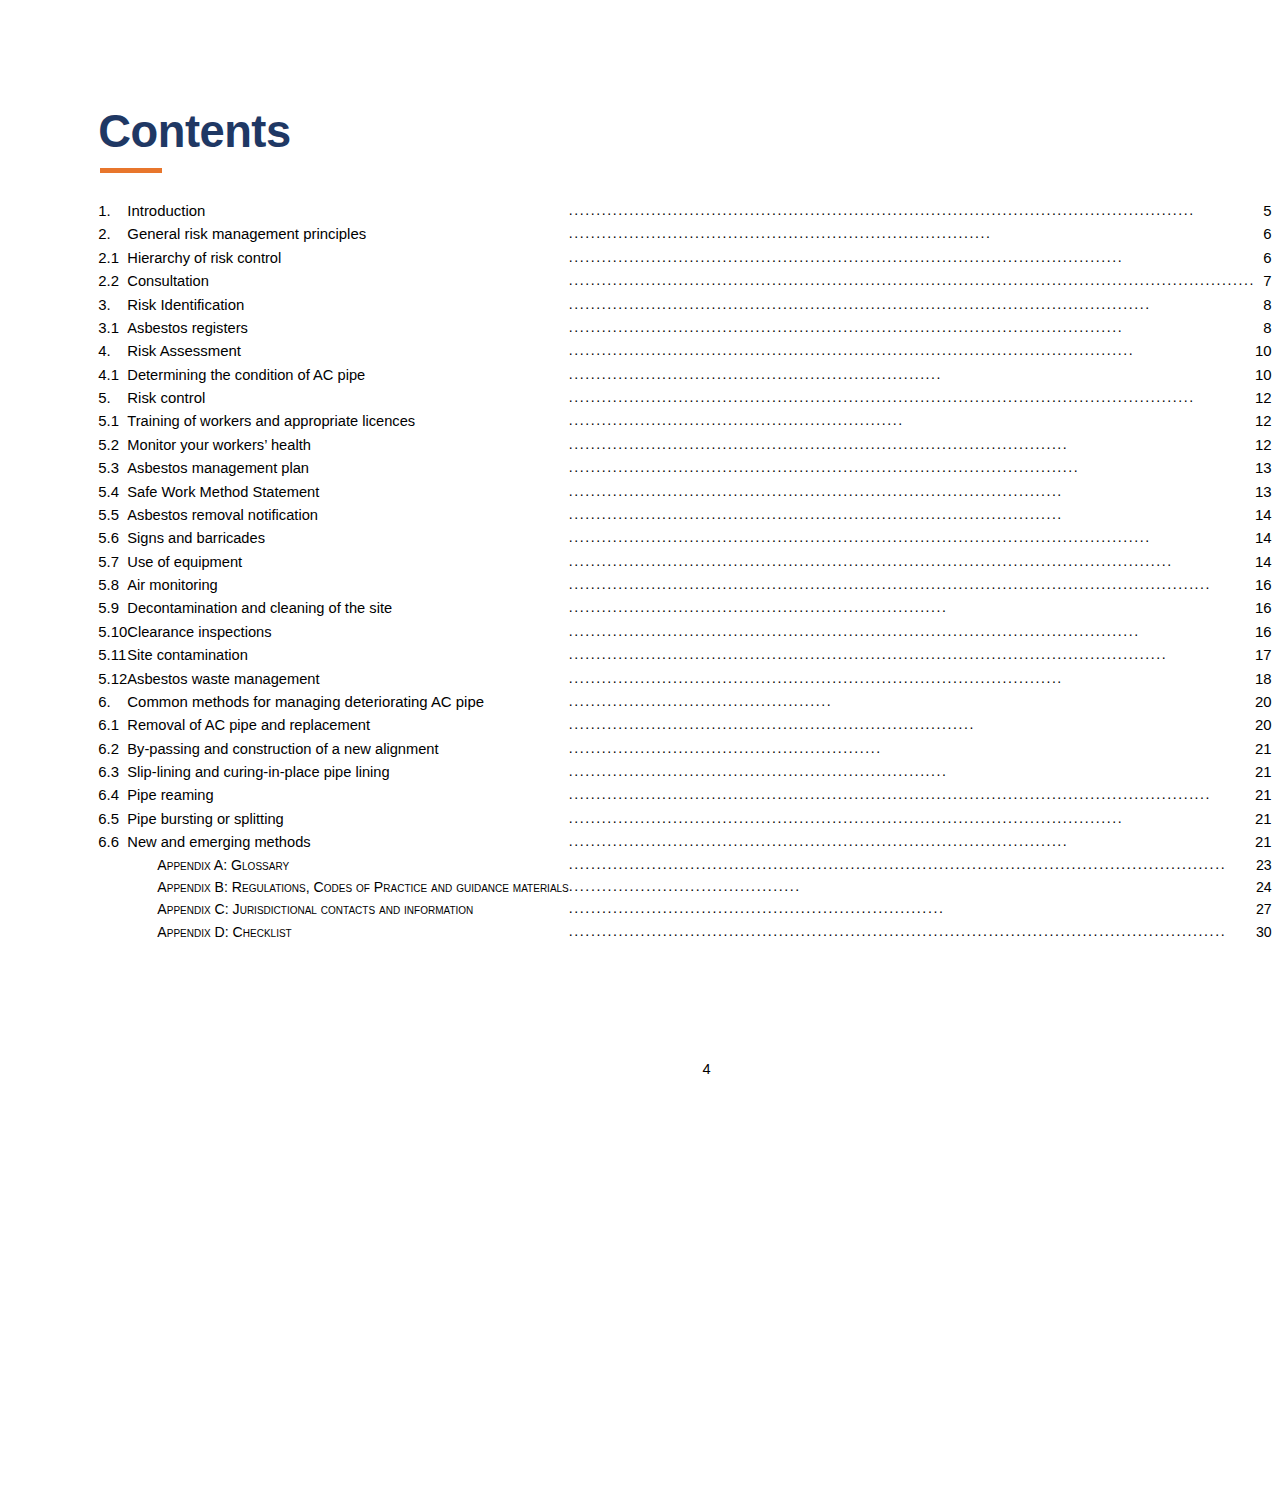Contents
| 1. | Introduction | .................................................................................................................. | 5 |
| 2. | General risk management principles | ............................................................................. | 6 |
| 2.1 | Hierarchy of risk control | ..................................................................................................... | 6 |
| 2.2 | Consultation | ............................................................................................................................. | 7 |
| 3. | Risk Identification | .......................................................................................................... | 8 |
| 3.1 | Asbestos registers | ..................................................................................................... | 8 |
| 4. | Risk Assessment | ....................................................................................................... | 10 |
| 4.1 | Determining the condition of AC pipe | .................................................................... | 10 |
| 5. | Risk control | .................................................................................................................. | 12 |
| 5.1 | Training of workers and appropriate licences | ............................................................. | 12 |
| 5.2 | Monitor your workers’ health | ........................................................................................... | 12 |
| 5.3 | Asbestos management plan | ............................................................................................. | 13 |
| 5.4 | Safe Work Method Statement | .......................................................................................... | 13 |
| 5.5 | Asbestos removal notification | .......................................................................................... | 14 |
| 5.6 | Signs and barricades | .......................................................................................................... | 14 |
| 5.7 | Use of equipment | .............................................................................................................. | 14 |
| 5.8 | Air monitoring | ..................................................................................................................... | 16 |
| 5.9 | Decontamination and cleaning of the site | ..................................................................... | 16 |
| 5.10 | Clearance inspections | ........................................................................................................ | 16 |
| 5.11 | Site contamination | ............................................................................................................. | 17 |
| 5.12 | Asbestos waste management | .......................................................................................... | 18 |
| 6. | Common methods for managing deteriorating AC pipe | ................................................ | 20 |
| 6.1 | Removal of AC pipe and replacement | .......................................................................... | 20 |
| 6.2 | By-passing and construction of a new alignment | ......................................................... | 21 |
| 6.3 | Slip-lining and curing-in-place pipe lining | ..................................................................... | 21 |
| 6.4 | Pipe reaming | ..................................................................................................................... | 21 |
| 6.5 | Pipe bursting or splitting | ..................................................................................................... | 21 |
| 6.6 | New and emerging methods | ........................................................................................... | 21 |
| | Appendix A: Glossary | ....................................................................................................................... | 23 |
| | Appendix B: Regulations, Codes of Practice and guidance materials | .......................................... | 24 |
| | Appendix C: Jurisdictional contacts and information | .................................................................... | 27 |
| | Appendix D: Checklist | ....................................................................................................................... | 30 |
4